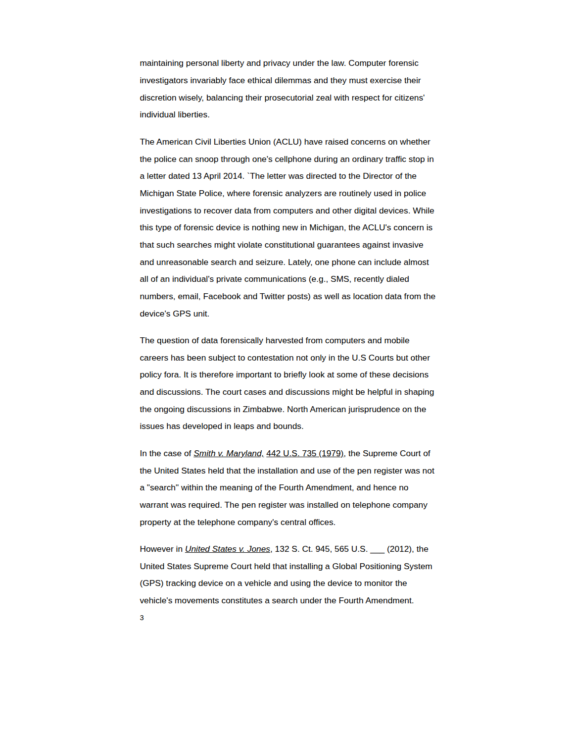maintaining personal liberty and privacy under the law. Computer forensic investigators invariably face ethical dilemmas and they must exercise their discretion wisely, balancing their prosecutorial zeal with respect for citizens' individual liberties.
The American Civil Liberties Union (ACLU) have raised concerns on whether the police can snoop through one's cellphone during an ordinary traffic stop in a letter dated 13 April 2014. `The letter was directed to the Director of the Michigan State Police, where forensic analyzers are routinely used in police investigations to recover data from computers and other digital devices. While this type of forensic device is nothing new in Michigan, the ACLU's concern is that such searches might violate constitutional guarantees against invasive and unreasonable search and seizure. Lately, one phone can include almost all of an individual's private communications (e.g., SMS, recently dialed numbers, email, Facebook and Twitter posts) as well as location data from the device's GPS unit.
The question of data forensically harvested from computers and mobile careers has been subject to contestation not only in the U.S Courts but other policy fora. It is therefore important to briefly look at some of these decisions and discussions. The court cases and discussions might be helpful in shaping the ongoing discussions in Zimbabwe. North American jurisprudence on the issues has developed in leaps and bounds.
In the case of Smith v. Maryland, 442 U.S. 735 (1979), the Supreme Court of the United States held that the installation and use of the pen register was not a "search" within the meaning of the Fourth Amendment, and hence no warrant was required. The pen register was installed on telephone company property at the telephone company's central offices.
However in United States v. Jones, 132 S. Ct. 945, 565 U.S. ___ (2012), the United States Supreme Court held that installing a Global Positioning System (GPS) tracking device on a vehicle and using the device to monitor the vehicle's movements constitutes a search under the Fourth Amendment.
3